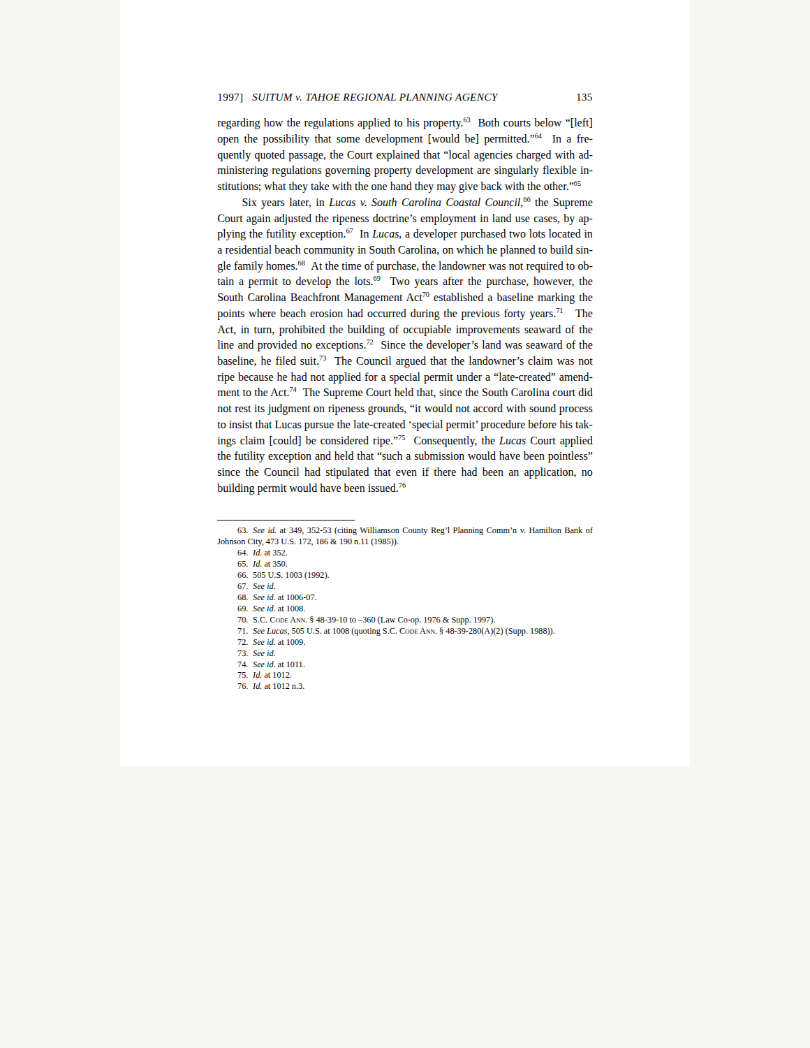1997] SUITUM v. TAHOE REGIONAL PLANNING AGENCY 135
regarding how the regulations applied to his property.63 Both courts below “[left] open the possibility that some development [would be] permitted.”64 In a frequently quoted passage, the Court explained that “local agencies charged with administering regulations governing property development are singularly flexible institutions; what they take with the one hand they may give back with the other.”65
Six years later, in Lucas v. South Carolina Coastal Council,66 the Supreme Court again adjusted the ripeness doctrine’s employment in land use cases, by applying the futility exception.67 In Lucas, a developer purchased two lots located in a residential beach community in South Carolina, on which he planned to build single family homes.68 At the time of purchase, the landowner was not required to obtain a permit to develop the lots.69 Two years after the purchase, however, the South Carolina Beachfront Management Act70 established a baseline marking the points where beach erosion had occurred during the previous forty years.71 The Act, in turn, prohibited the building of occupiable improvements seaward of the line and provided no exceptions.72 Since the developer’s land was seaward of the baseline, he filed suit.73 The Council argued that the landowner’s claim was not ripe because he had not applied for a special permit under a “late-created” amendment to the Act.74 The Supreme Court held that, since the South Carolina court did not rest its judgment on ripeness grounds, “it would not accord with sound process to insist that Lucas pursue the late-created ‘special permit’ procedure before his takings claim [could] be considered ripe.”75 Consequently, the Lucas Court applied the futility exception and held that “such a submission would have been pointless” since the Council had stipulated that even if there had been an application, no building permit would have been issued.76
63. See id. at 349, 352-53 (citing Williamson County Reg’l Planning Comm’n v. Hamilton Bank of Johnson City, 473 U.S. 172, 186 & 190 n.11 (1985)).
64. Id. at 352.
65. Id. at 350.
66. 505 U.S. 1003 (1992).
67. See id.
68. See id. at 1006-07.
69. See id. at 1008.
70. S.C. Code Ann. § 48-39-10 to –360 (Law Co-op. 1976 & Supp. 1997).
71. See Lucas, 505 U.S. at 1008 (quoting S.C. Code Ann. § 48-39-280(A)(2) (Supp. 1988)).
72. See id. at 1009.
73. See id.
74. See id. at 1011.
75. Id. at 1012.
76. Id. at 1012 n.3.